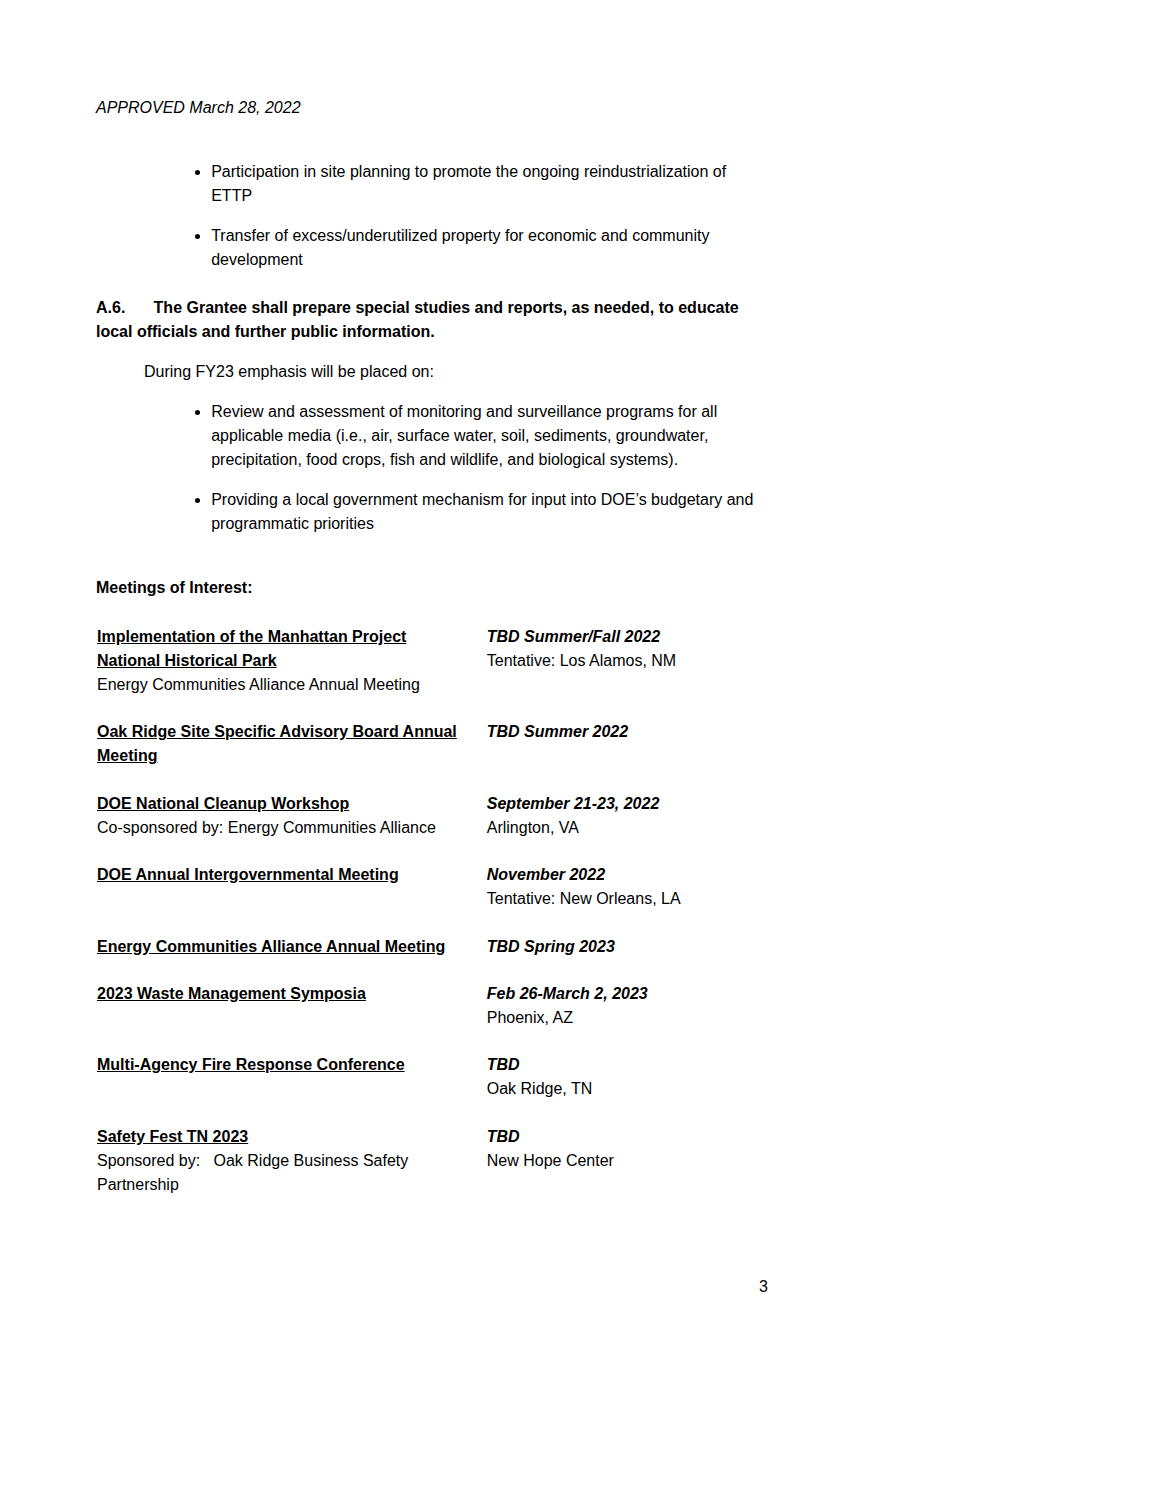APPROVED March 28, 2022
Participation in site planning to promote the ongoing reindustrialization of ETTP
Transfer of excess/underutilized property for economic and community development
A.6. The Grantee shall prepare special studies and reports, as needed, to educate local officials and further public information.
During FY23 emphasis will be placed on:
Review and assessment of monitoring and surveillance programs for all applicable media (i.e., air, surface water, soil, sediments, groundwater, precipitation, food crops, fish and wildlife, and biological systems).
Providing a local government mechanism for input into DOE’s budgetary and programmatic priorities
Meetings of Interest:
| Implementation of the Manhattan Project National Historical Park Energy Communities Alliance Annual Meeting | TBD Summer/Fall 2022 Tentative: Los Alamos, NM |
| Oak Ridge Site Specific Advisory Board Annual Meeting | TBD Summer 2022 |
| DOE National Cleanup Workshop Co-sponsored by: Energy Communities Alliance | September 21-23, 2022 Arlington, VA |
| DOE Annual Intergovernmental Meeting | November 2022 Tentative: New Orleans, LA |
| Energy Communities Alliance Annual Meeting | TBD Spring 2023 |
| 2023 Waste Management Symposia | Feb 26-March 2, 2023 Phoenix, AZ |
| Multi-Agency Fire Response Conference | TBD Oak Ridge, TN |
| Safety Fest TN 2023 Sponsored by: Oak Ridge Business Safety Partnership | TBD New Hope Center |
3